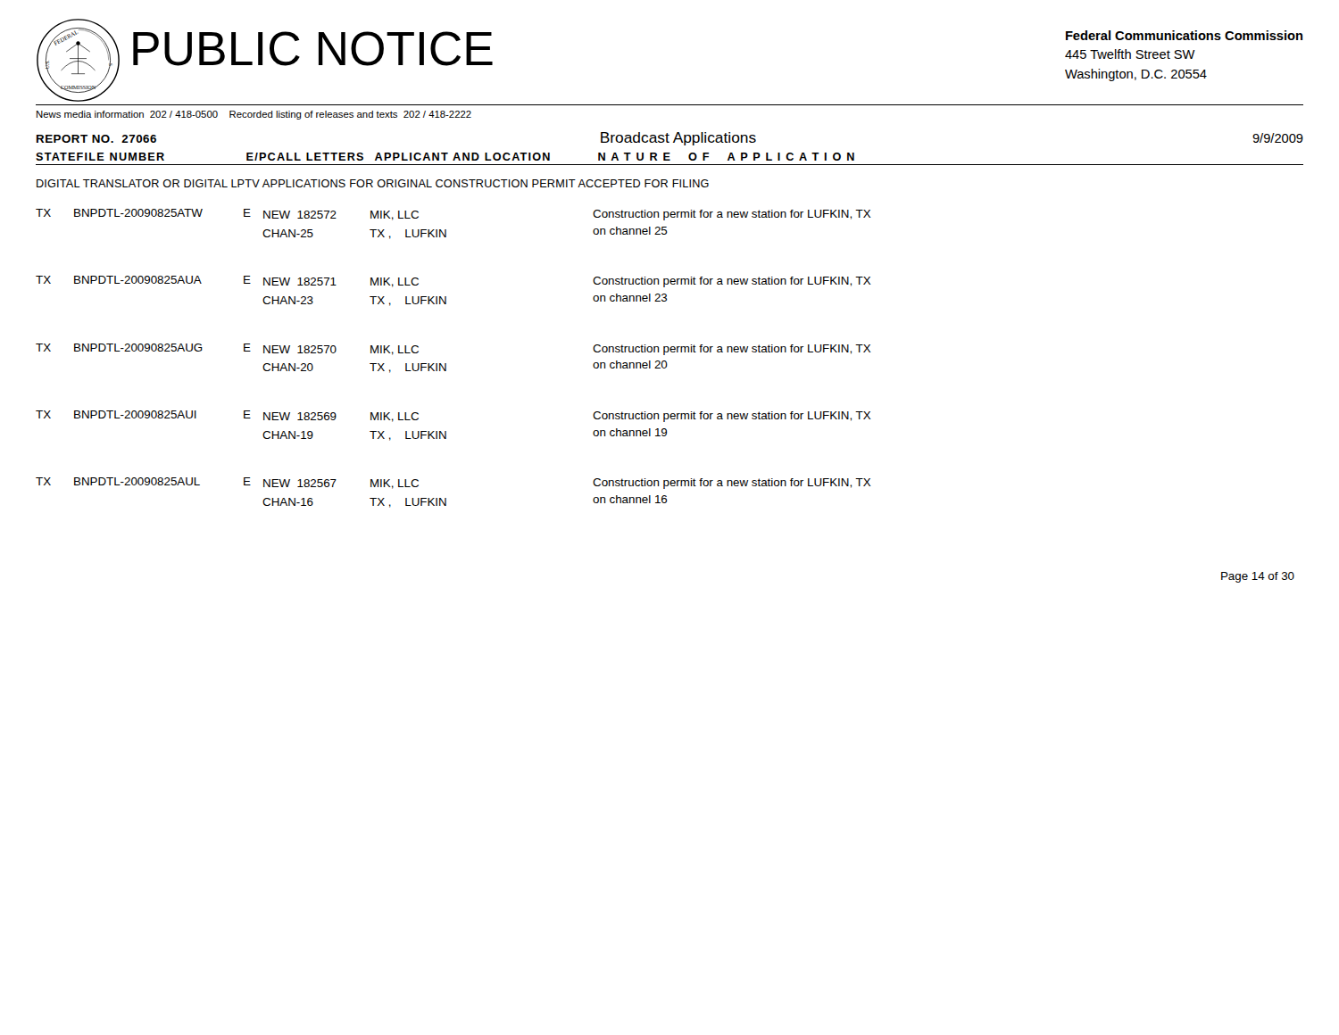FEDERAL COMMISSION U.S. S
PUBLIC NOTICE
Federal Communications Commission
445 Twelfth Street SW
Washington, D.C. 20554
News media information 202 / 418-0500 Recorded listing of releases and texts 202 / 418-2222
REPORT NO. 27066
Broadcast Applications
9/9/2009
| STATE | FILE NUMBER | E/P | CALL LETTERS | APPLICANT AND LOCATION | N A T U R E O F A P P L I C A T I O N |
DIGITAL TRANSLATOR OR DIGITAL LPTV APPLICATIONS FOR ORIGINAL CONSTRUCTION PERMIT ACCEPTED FOR FILING
| TX | BNPDTL-20090825ATW | E | NEW 182572 CHAN-25 | MIK, LLC TX , LUFKIN | Construction permit for a new station for LUFKIN, TX on channel 25 |
| TX | BNPDTL-20090825AUA | E | NEW 182571 CHAN-23 | MIK, LLC TX , LUFKIN | Construction permit for a new station for LUFKIN, TX on channel 23 |
| TX | BNPDTL-20090825AUG | E | NEW 182570 CHAN-20 | MIK, LLC TX , LUFKIN | Construction permit for a new station for LUFKIN, TX on channel 20 |
| TX | BNPDTL-20090825AUI | E | NEW 182569 CHAN-19 | MIK, LLC TX , LUFKIN | Construction permit for a new station for LUFKIN, TX on channel 19 |
| TX | BNPDTL-20090825AUL | E | NEW 182567 CHAN-16 | MIK, LLC TX , LUFKIN | Construction permit for a new station for LUFKIN, TX on channel 16 |
Page 14 of 30